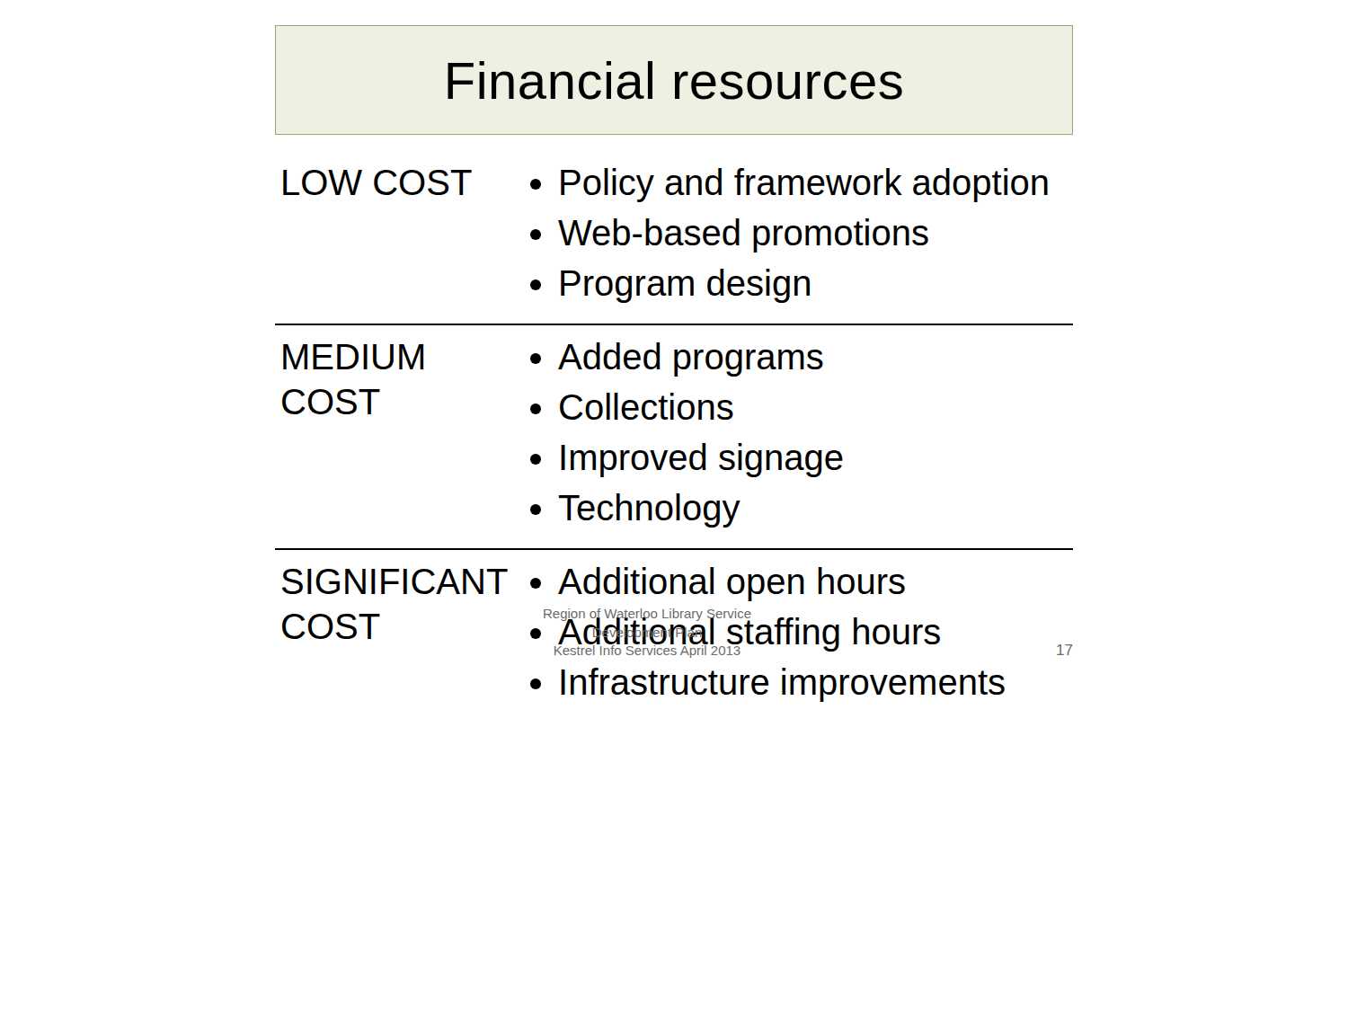Financial resources
| LOW COST | Policy and framework adoption Web-based promotions Program design |
| MEDIUM COST | Added programs Collections Improved signage Technology |
| SIGNIFICANT COST | Additional open hours Additional staffing hours Infrastructure improvements |
Region of Waterloo Library Service
Development Plan
Kestrel Info Services April 2013
17